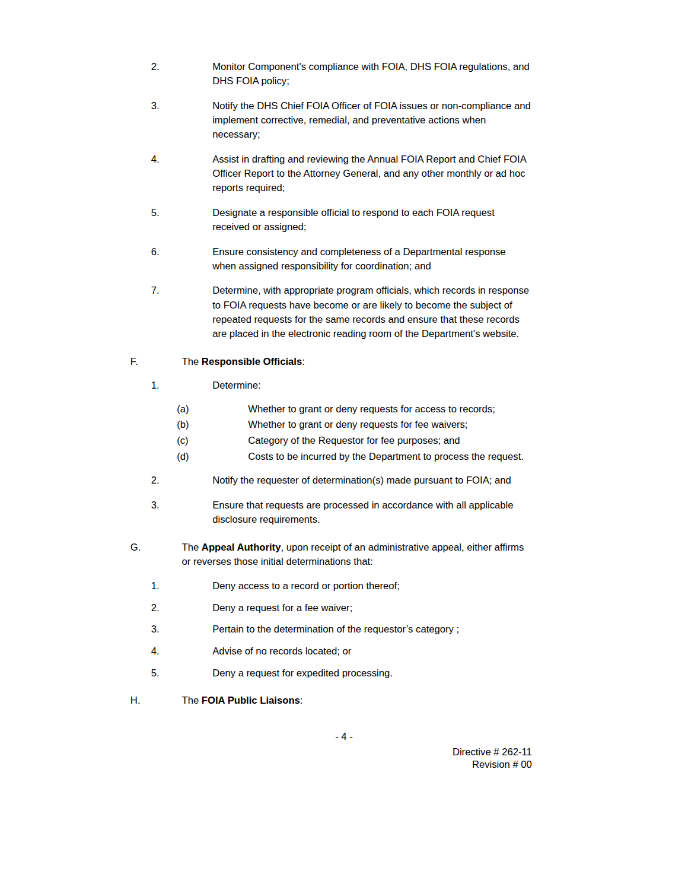2. Monitor Component's compliance with FOIA, DHS FOIA regulations, and DHS FOIA policy;
3. Notify the DHS Chief FOIA Officer of FOIA issues or non-compliance and implement corrective, remedial, and preventative actions when necessary;
4. Assist in drafting and reviewing the Annual FOIA Report and Chief FOIA Officer Report to the Attorney General, and any other monthly or ad hoc reports required;
5. Designate a responsible official to respond to each FOIA request received or assigned;
6. Ensure consistency and completeness of a Departmental response when assigned responsibility for coordination; and
7. Determine, with appropriate program officials, which records in response to FOIA requests have become or are likely to become the subject of repeated requests for the same records and ensure that these records are placed in the electronic reading room of the Department's website.
F. The Responsible Officials:
1. Determine:
(a) Whether to grant or deny requests for access to records;
(b) Whether to grant or deny requests for fee waivers;
(c) Category of the Requestor for fee purposes; and
(d) Costs to be incurred by the Department to process the request.
2. Notify the requester of determination(s) made pursuant to FOIA; and
3. Ensure that requests are processed in accordance with all applicable disclosure requirements.
G. The Appeal Authority, upon receipt of an administrative appeal, either affirms or reverses those initial determinations that:
1. Deny access to a record or portion thereof;
2. Deny a request for a fee waiver;
3. Pertain to the determination of the requestor’s category ;
4. Advise of no records located; or
5. Deny a request for expedited processing.
H. The FOIA Public Liaisons:
- 4 -
Directive # 262-11
Revision # 00